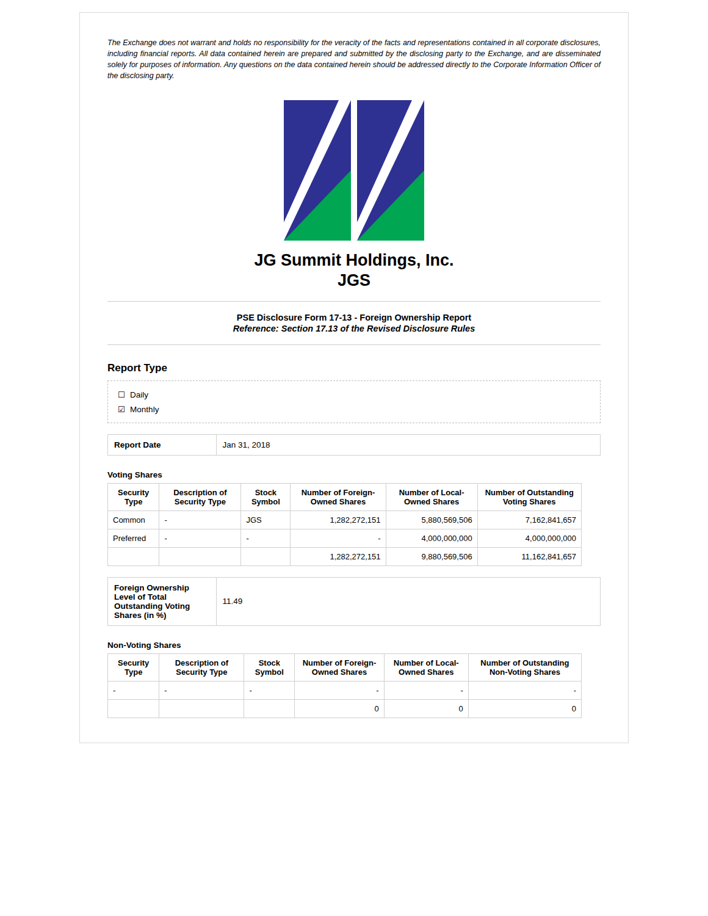The Exchange does not warrant and holds no responsibility for the veracity of the facts and representations contained in all corporate disclosures, including financial reports. All data contained herein are prepared and submitted by the disclosing party to the Exchange, and are disseminated solely for purposes of information. Any questions on the data contained herein should be addressed directly to the Corporate Information Officer of the disclosing party.
JG Summit Holdings, Inc.
JGS
PSE Disclosure Form 17-13 - Foreign Ownership Report
Reference: Section 17.13 of the Revised Disclosure Rules
Report Type
☐Daily
☑Monthly
| Report Date | Jan 31, 2018 |
Voting Shares
| Security Type | Description of Security Type | Stock Symbol | Number of Foreign-Owned Shares | Number of Local-Owned Shares | Number of Outstanding Voting Shares | |
| --- | --- | --- | --- | --- | --- | --- |
| Common | - | JGS | 1,282,272,151 | 5,880,569,506 | 7,162,841,657 | |
| Preferred | - | - | - | 4,000,000,000 | 4,000,000,000 | |
| | | | 1,282,272,151 | 9,880,569,506 | 11,162,841,657 | |
| Foreign Ownership Level of Total Outstanding Voting Shares (in %) | 11.49 |
Non-Voting Shares
| Security Type | Description of Security Type | Stock Symbol | Number of Foreign-Owned Shares | Number of Local-Owned Shares | Number of Outstanding Non-Voting Shares | |
| --- | --- | --- | --- | --- | --- | --- |
| - | - | - | - | - | - | |
| | | | 0 | 0 | 0 | |